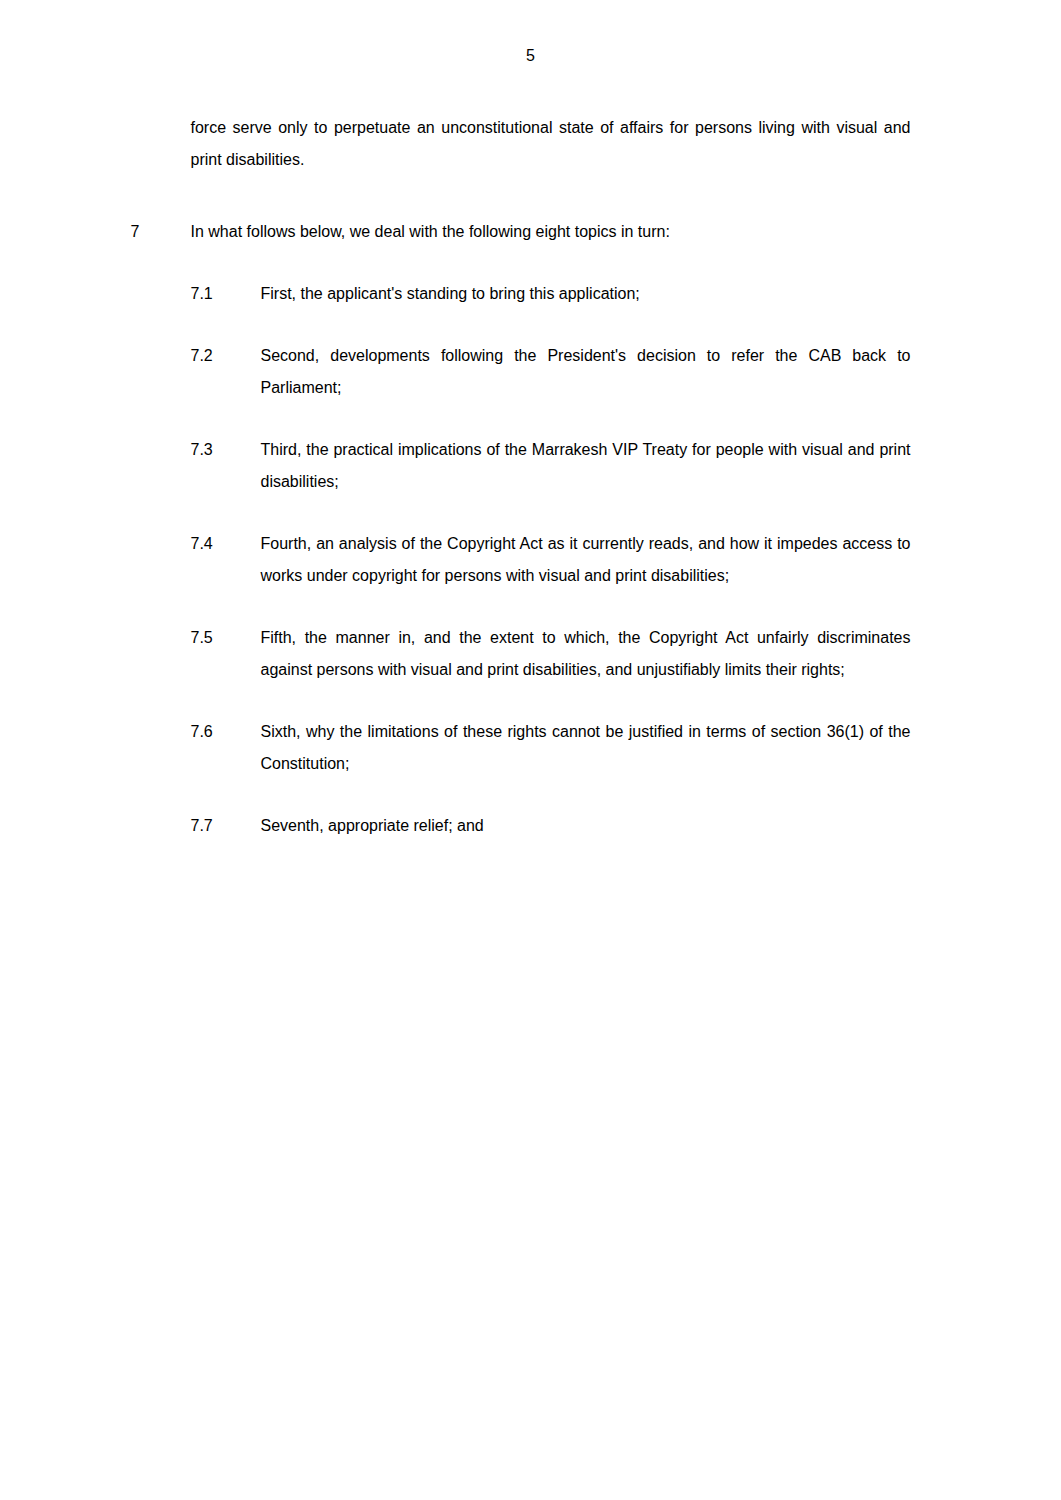5
force serve only to perpetuate an unconstitutional state of affairs for persons living with visual and print disabilities.
7
In what follows below, we deal with the following eight topics in turn:
7.1
First, the applicant's standing to bring this application;
7.2
Second, developments following the President's decision to refer the CAB back to Parliament;
7.3
Third, the practical implications of the Marrakesh VIP Treaty for people with visual and print disabilities;
7.4
Fourth, an analysis of the Copyright Act as it currently reads, and how it impedes access to works under copyright for persons with visual and print disabilities;
7.5
Fifth, the manner in, and the extent to which, the Copyright Act unfairly discriminates against persons with visual and print disabilities, and unjustifiably limits their rights;
7.6
Sixth, why the limitations of these rights cannot be justified in terms of section 36(1) of the Constitution;
7.7
Seventh, appropriate relief; and